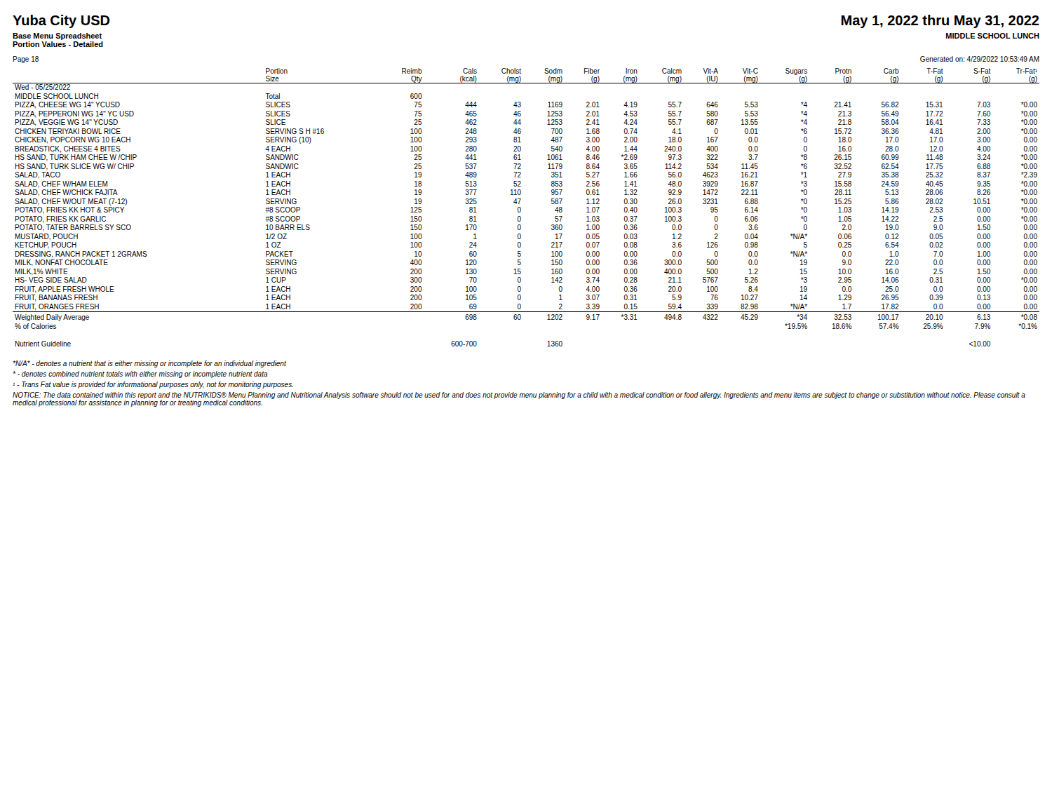May 1, 2022 thru May 31, 2022
Yuba City USD
Base Menu Spreadsheet MIDDLE SCHOOL LUNCH
Portion Values - Detailed
Page 18 Generated on: 4/29/2022 10:53:49 AM
| | Portion Size | Reimb Qty | Cals (kcal) | Cholst (mg) | Sodm (mg) | Fiber (g) | Iron (mg) | Calcm (mg) | Vit-A (IU) | Vit-C (mg) | Sugars (g) | Protn (g) | Carb (g) | T-Fat (g) | S-Fat (g) | Tr-Fat¹ (g) |
| --- | --- | --- | --- | --- | --- | --- | --- | --- | --- | --- | --- | --- | --- | --- | --- | --- |
| Wed - 05/25/2022 | | | | | | | | | | | | | | | | |
| MIDDLE SCHOOL LUNCH | Total | 600 | | | | | | | | | | | | | | |
| PIZZA, CHEESE WG 14" YCUSD | SLICES | 75 | 444 | 43 | 1169 | 2.01 | 4.19 | 55.7 | 646 | 5.53 | *4 | 21.41 | 56.82 | 15.31 | 7.03 | *0.00 |
| PIZZA, PEPPERONI WG 14" YC USD | SLICES | 75 | 465 | 46 | 1253 | 2.01 | 4.53 | 55.7 | 580 | 5.53 | *4 | 21.3 | 56.49 | 17.72 | 7.60 | *0.00 |
| PIZZA, VEGGIE WG 14" YCUSD | SLICE | 25 | 462 | 44 | 1253 | 2.41 | 4.24 | 55.7 | 687 | 13.55 | *4 | 21.8 | 58.04 | 16.41 | 7.33 | *0.00 |
| CHICKEN TERIYAKI BOWL RICE | SERVING S H #16 | 100 | 248 | 46 | 700 | 1.68 | 0.74 | 4.1 | 0 | 0.01 | *6 | 15.72 | 36.36 | 4.81 | 2.00 | *0.00 |
| CHICKEN, POPCORN WG 10 EACH | SERVING (10) | 100 | 293 | 81 | 487 | 3.00 | 2.00 | 18.0 | 167 | 0.0 | 0 | 18.0 | 17.0 | 17.0 | 3.00 | 0.00 |
| BREADSTICK, CHEESE 4 BITES | 4 EACH | 100 | 280 | 20 | 540 | 4.00 | 1.44 | 240.0 | 400 | 0.0 | 0 | 16.0 | 28.0 | 12.0 | 4.00 | 0.00 |
| HS SAND, TURK HAM CHEE W /CHIP | SANDWIC | 25 | 441 | 61 | 1061 | 8.46 | *2.69 | 97.3 | 322 | 3.7 | *8 | 26.15 | 60.99 | 11.48 | 3.24 | *0.00 |
| HS SAND, TURK SLICE WG W/ CHIP | SANDWIC | 25 | 537 | 72 | 1179 | 8.64 | 3.65 | 114.2 | 534 | 11.45 | *6 | 32.52 | 62.54 | 17.75 | 6.88 | *0.00 |
| SALAD, TACO | 1 EACH | 19 | 489 | 72 | 351 | 5.27 | 1.66 | 56.0 | 4623 | 16.21 | *1 | 27.9 | 35.38 | 25.32 | 8.37 | *2.39 |
| SALAD, CHEF W/HAM ELEM | 1 EACH | 18 | 513 | 52 | 853 | 2.56 | 1.41 | 48.0 | 3929 | 16.87 | *3 | 15.58 | 24.59 | 40.45 | 9.35 | *0.00 |
| SALAD, CHEF W/CHICK FAJITA | 1 EACH | 19 | 377 | 110 | 957 | 0.61 | 1.32 | 92.9 | 1472 | 22.11 | *0 | 28.11 | 5.13 | 28.06 | 8.26 | *0.00 |
| SALAD, CHEF W/OUT MEAT (7-12) | SERVING | 19 | 325 | 47 | 587 | 1.12 | 0.30 | 26.0 | 3231 | 6.88 | *0 | 15.25 | 5.86 | 28.02 | 10.51 | *0.00 |
| POTATO, FRIES KK HOT & SPICY | #8 SCOOP | 125 | 81 | 0 | 48 | 1.07 | 0.40 | 100.3 | 95 | 6.14 | *0 | 1.03 | 14.19 | 2.53 | 0.00 | *0.00 |
| POTATO, FRIES KK GARLIC | #8 SCOOP | 150 | 81 | 0 | 57 | 1.03 | 0.37 | 100.3 | 0 | 6.06 | *0 | 1.05 | 14.22 | 2.5 | 0.00 | *0.00 |
| POTATO, TATER BARRELS SY SCO | 10 BARR ELS | 150 | 170 | 0 | 360 | 1.00 | 0.36 | 0.0 | 0 | 3.6 | 0 | 2.0 | 19.0 | 9.0 | 1.50 | 0.00 |
| MUSTARD, POUCH | 1/2 OZ | 100 | 1 | 0 | 17 | 0.05 | 0.03 | 1.2 | 2 | 0.04 | *N/A* | 0.06 | 0.12 | 0.05 | 0.00 | 0.00 |
| KETCHUP, POUCH | 1 OZ | 100 | 24 | 0 | 217 | 0.07 | 0.08 | 3.6 | 126 | 0.98 | 5 | 0.25 | 6.54 | 0.02 | 0.00 | 0.00 |
| DRESSING, RANCH PACKET 1 2GRAMS | PACKET | 10 | 60 | 5 | 100 | 0.00 | 0.00 | 0.0 | 0 | 0.0 | *N/A* | 0.0 | 1.0 | 7.0 | 1.00 | 0.00 |
| MILK, NONFAT CHOCOLATE | SERVING | 400 | 120 | 5 | 150 | 0.00 | 0.36 | 300.0 | 500 | 0.0 | 19 | 9.0 | 22.0 | 0.0 | 0.00 | 0.00 |
| MILK,1% WHITE | SERVING | 200 | 130 | 15 | 160 | 0.00 | 0.00 | 400.0 | 500 | 1.2 | 15 | 10.0 | 16.0 | 2.5 | 1.50 | 0.00 |
| HS- VEG SIDE SALAD | 1 CUP | 300 | 70 | 0 | 142 | 3.74 | 0.28 | 21.1 | 5767 | 5.26 | *3 | 2.95 | 14.06 | 0.31 | 0.00 | *0.00 |
| FRUIT, APPLE FRESH WHOLE | 1 EACH | 200 | 100 | 0 | 0 | 4.00 | 0.36 | 20.0 | 100 | 8.4 | 19 | 0.0 | 25.0 | 0.0 | 0.00 | 0.00 |
| FRUIT, BANANAS FRESH | 1 EACH | 200 | 105 | 0 | 1 | 3.07 | 0.31 | 5.9 | 76 | 10.27 | 14 | 1.29 | 26.95 | 0.39 | 0.13 | 0.00 |
| FRUIT, ORANGES FRESH | 1 EACH | 200 | 69 | 0 | 2 | 3.39 | 0.15 | 59.4 | 339 | 82.98 | *N/A* | 1.7 | 17.82 | 0.0 | 0.00 | 0.00 |
| Weighted Daily Average | | | 698 | 60 | 1202 | 9.17 | *3.31 | 494.8 | 4322 | 45.29 | *34 | 32.53 | 100.17 | 20.10 | 6.13 | *0.08 |
| % of Calories | | | | | | | | | | | *19.5% | 18.6% | 57.4% | 25.9% | 7.9% | *0.1% |
| Nutrient Guideline | | | 600-700 | | 1360 | | | | | | | | | | <10.00 | |
*N/A* - denotes a nutrient that is either missing or incomplete for an individual ingredient
* - denotes combined nutrient totals with either missing or incomplete nutrient data
¹ - Trans Fat value is provided for informational purposes only, not for monitoring purposes.
NOTICE: The data contained within this report and the NUTRIKIDS® Menu Planning and Nutritional Analysis software should not be used for and does not provide menu planning for a child with a medical condition or food allergy. Ingredients and menu items are subject to change or substitution without notice. Please consult a medical professional for assistance in planning for or treating medical conditions.